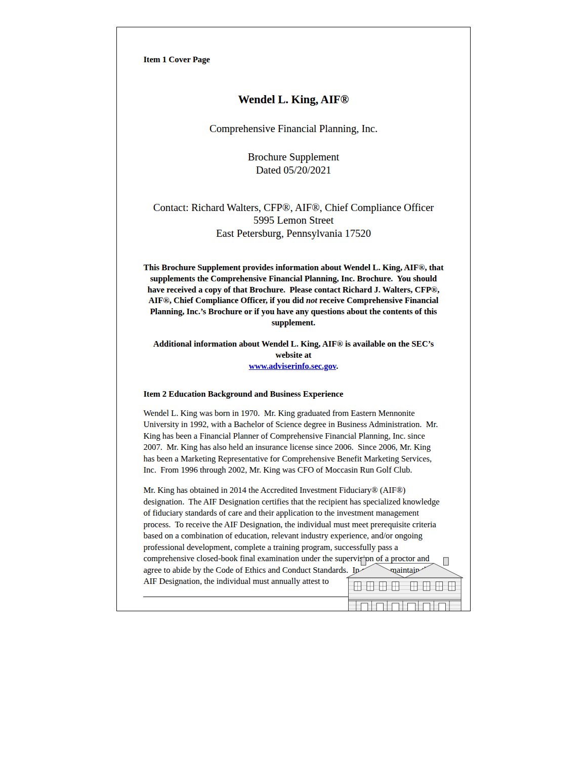Item 1 Cover Page
Wendel L. King, AIF®
Comprehensive Financial Planning, Inc.
Brochure Supplement
Dated 05/20/2021
Contact: Richard Walters, CFP®, AIF®, Chief Compliance Officer
5995 Lemon Street
East Petersburg, Pennsylvania 17520
This Brochure Supplement provides information about Wendel L. King, AIF®, that supplements the Comprehensive Financial Planning, Inc. Brochure. You should have received a copy of that Brochure. Please contact Richard J. Walters, CFP®, AIF®, Chief Compliance Officer, if you did not receive Comprehensive Financial Planning, Inc.’s Brochure or if you have any questions about the contents of this supplement.
Additional information about Wendel L. King, AIF® is available on the SEC’s website at
www.adviserinfo.sec.gov.
Item 2 Education Background and Business Experience
Wendel L. King was born in 1970. Mr. King graduated from Eastern Mennonite University in 1992, with a Bachelor of Science degree in Business Administration. Mr. King has been a Financial Planner of Comprehensive Financial Planning, Inc. since 2007. Mr. King has also held an insurance license since 2006. Since 2006, Mr. King has been a Marketing Representative for Comprehensive Benefit Marketing Services, Inc. From 1996 through 2002, Mr. King was CFO of Moccasin Run Golf Club.
Mr. King has obtained in 2014 the Accredited Investment Fiduciary® (AIF®) designation. The AIF Designation certifies that the recipient has specialized knowledge of fiduciary standards of care and their application to the investment management process. To receive the AIF Designation, the individual must meet prerequisite criteria based on a combination of education, relevant industry experience, and/or ongoing professional development, complete a training program, successfully pass a comprehensive closed-book final examination under the supervision of a proctor and agree to abide by the Code of Ethics and Conduct Standards. In order to maintain the AIF Designation, the individual must annually attest to